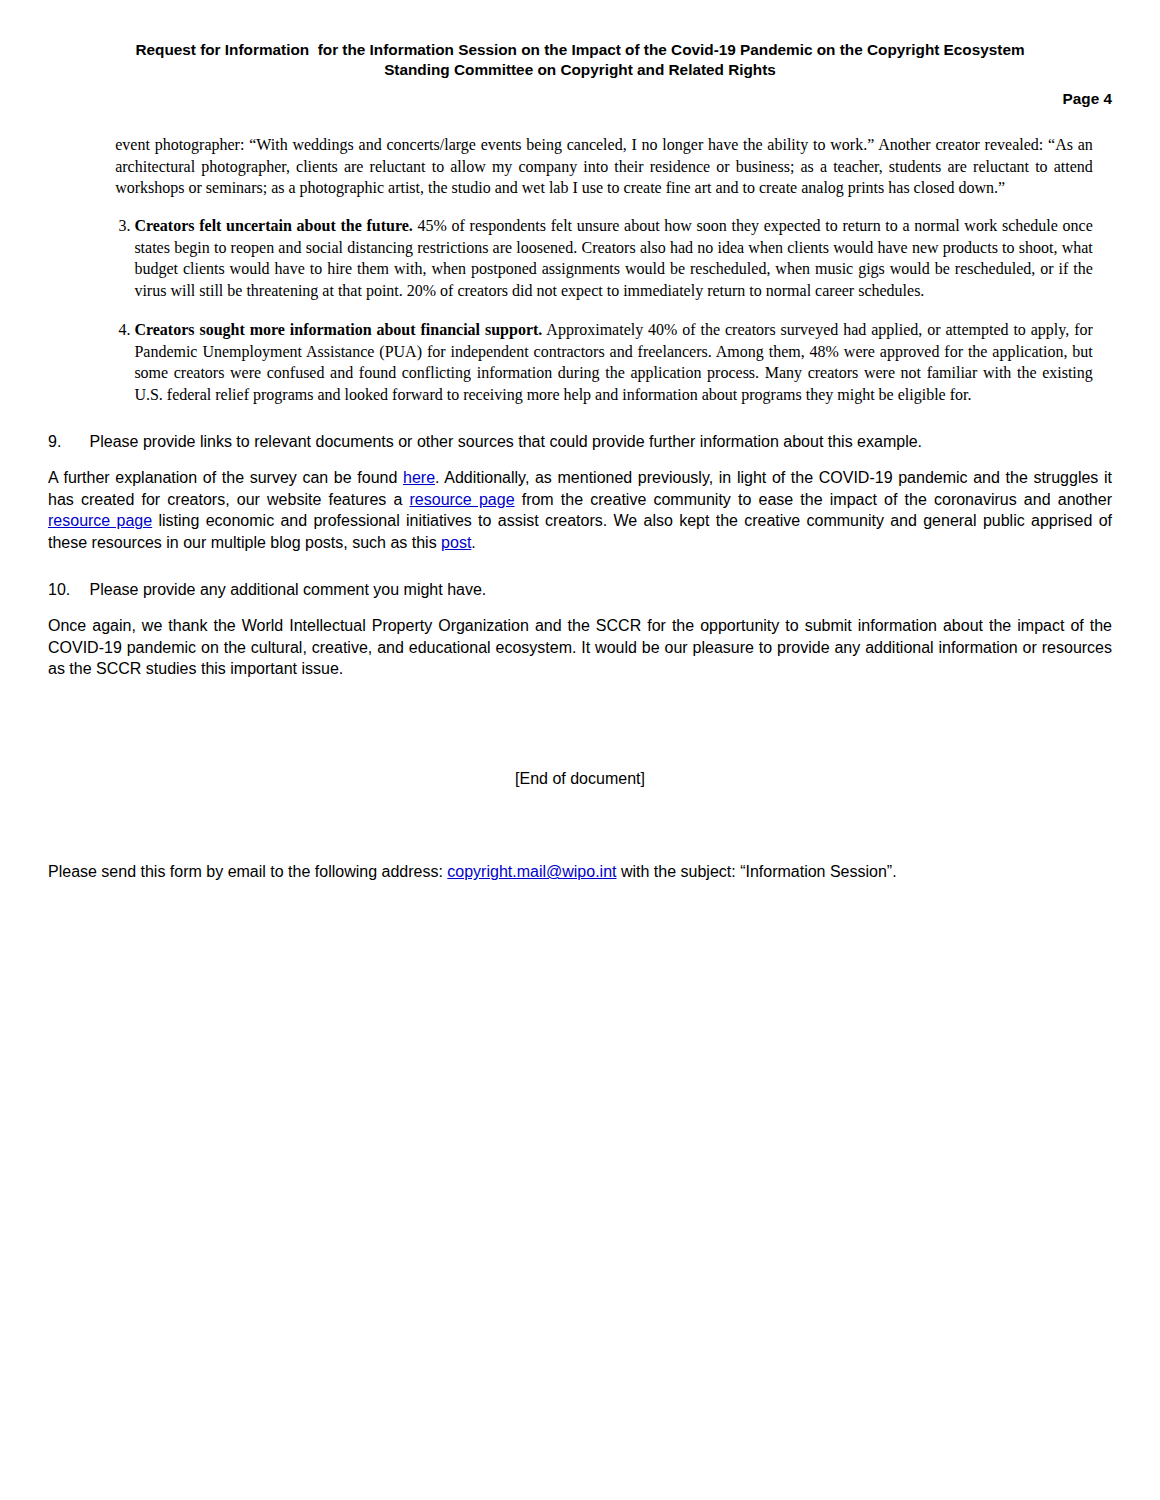Request for Information for the Information Session on the Impact of the Covid-19 Pandemic on the Copyright Ecosystem
Standing Committee on Copyright and Related Rights
Page 4
event photographer: “With weddings and concerts/large events being canceled, I no longer have the ability to work.” Another creator revealed: “As an architectural photographer, clients are reluctant to allow my company into their residence or business; as a teacher, students are reluctant to attend workshops or seminars; as a photographic artist, the studio and wet lab I use to create fine art and to create analog prints has closed down.”
Creators felt uncertain about the future. 45% of respondents felt unsure about how soon they expected to return to a normal work schedule once states begin to reopen and social distancing restrictions are loosened. Creators also had no idea when clients would have new products to shoot, what budget clients would have to hire them with, when postponed assignments would be rescheduled, when music gigs would be rescheduled, or if the virus will still be threatening at that point. 20% of creators did not expect to immediately return to normal career schedules.
Creators sought more information about financial support. Approximately 40% of the creators surveyed had applied, or attempted to apply, for Pandemic Unemployment Assistance (PUA) for independent contractors and freelancers. Among them, 48% were approved for the application, but some creators were confused and found conflicting information during the application process. Many creators were not familiar with the existing U.S. federal relief programs and looked forward to receiving more help and information about programs they might be eligible for.
9. Please provide links to relevant documents or other sources that could provide further information about this example.
A further explanation of the survey can be found here. Additionally, as mentioned previously, in light of the COVID-19 pandemic and the struggles it has created for creators, our website features a resource page from the creative community to ease the impact of the coronavirus and another resource page listing economic and professional initiatives to assist creators. We also kept the creative community and general public apprised of these resources in our multiple blog posts, such as this post.
10. Please provide any additional comment you might have.
Once again, we thank the World Intellectual Property Organization and the SCCR for the opportunity to submit information about the impact of the COVID-19 pandemic on the cultural, creative, and educational ecosystem. It would be our pleasure to provide any additional information or resources as the SCCR studies this important issue.
[End of document]
Please send this form by email to the following address: copyright.mail@wipo.int with the subject: “Information Session”.